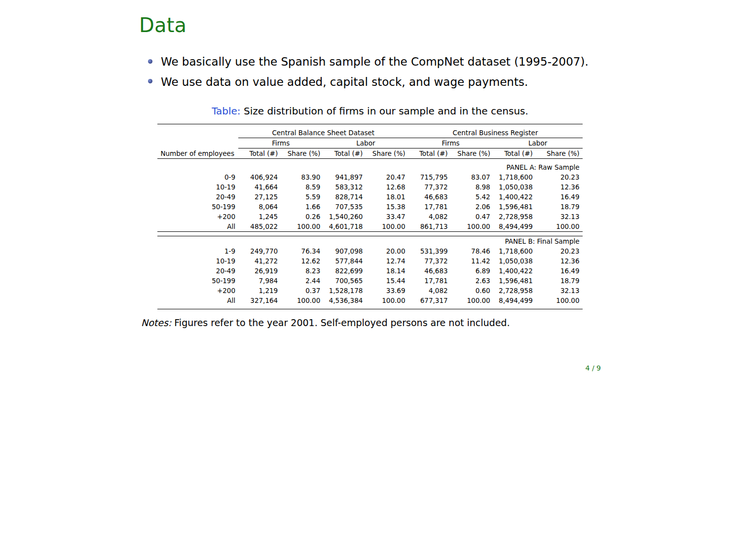Data
We basically use the Spanish sample of the CompNet dataset (1995-2007).
We use data on value added, capital stock, and wage payments.
Table: Size distribution of firms in our sample and in the census.
| | Central Balance Sheet Dataset | Central Business Register |
| --- | --- | --- |
| | Firms | Labor | Firms | Labor |
| Number of employees | Total (#) | Share (%) | Total (#) | Share (%) | Total (#) | Share (%) | Total (#) | Share (%) |
| PANEL A: Raw Sample |
| 0-9 | 406,924 | 83.90 | 941,897 | 20.47 | 715,795 | 83.07 | 1,718,600 | 20.23 |
| 10-19 | 41,664 | 8.59 | 583,312 | 12.68 | 77,372 | 8.98 | 1,050,038 | 12.36 |
| 20-49 | 27,125 | 5.59 | 828,714 | 18.01 | 46,683 | 5.42 | 1,400,422 | 16.49 |
| 50-199 | 8,064 | 1.66 | 707,535 | 15.38 | 17,781 | 2.06 | 1,596,481 | 18.79 |
| +200 | 1,245 | 0.26 | 1,540,260 | 33.47 | 4,082 | 0.47 | 2,728,958 | 32.13 |
| All | 485,022 | 100.00 | 4,601,718 | 100.00 | 861,713 | 100.00 | 8,494,499 | 100.00 |
| PANEL B: Final Sample |
| 1-9 | 249,770 | 76.34 | 907,098 | 20.00 | 531,399 | 78.46 | 1,718,600 | 20.23 |
| 10-19 | 41,272 | 12.62 | 577,844 | 12.74 | 77,372 | 11.42 | 1,050,038 | 12.36 |
| 20-49 | 26,919 | 8.23 | 822,699 | 18.14 | 46,683 | 6.89 | 1,400,422 | 16.49 |
| 50-199 | 7,984 | 2.44 | 700,565 | 15.44 | 17,781 | 2.63 | 1,596,481 | 18.79 |
| +200 | 1,219 | 0.37 | 1,528,178 | 33.69 | 4,082 | 0.60 | 2,728,958 | 32.13 |
| All | 327,164 | 100.00 | 4,536,384 | 100.00 | 677,317 | 100.00 | 8,494,499 | 100.00 |
Notes: Figures refer to the year 2001. Self-employed persons are not included.
4 / 9